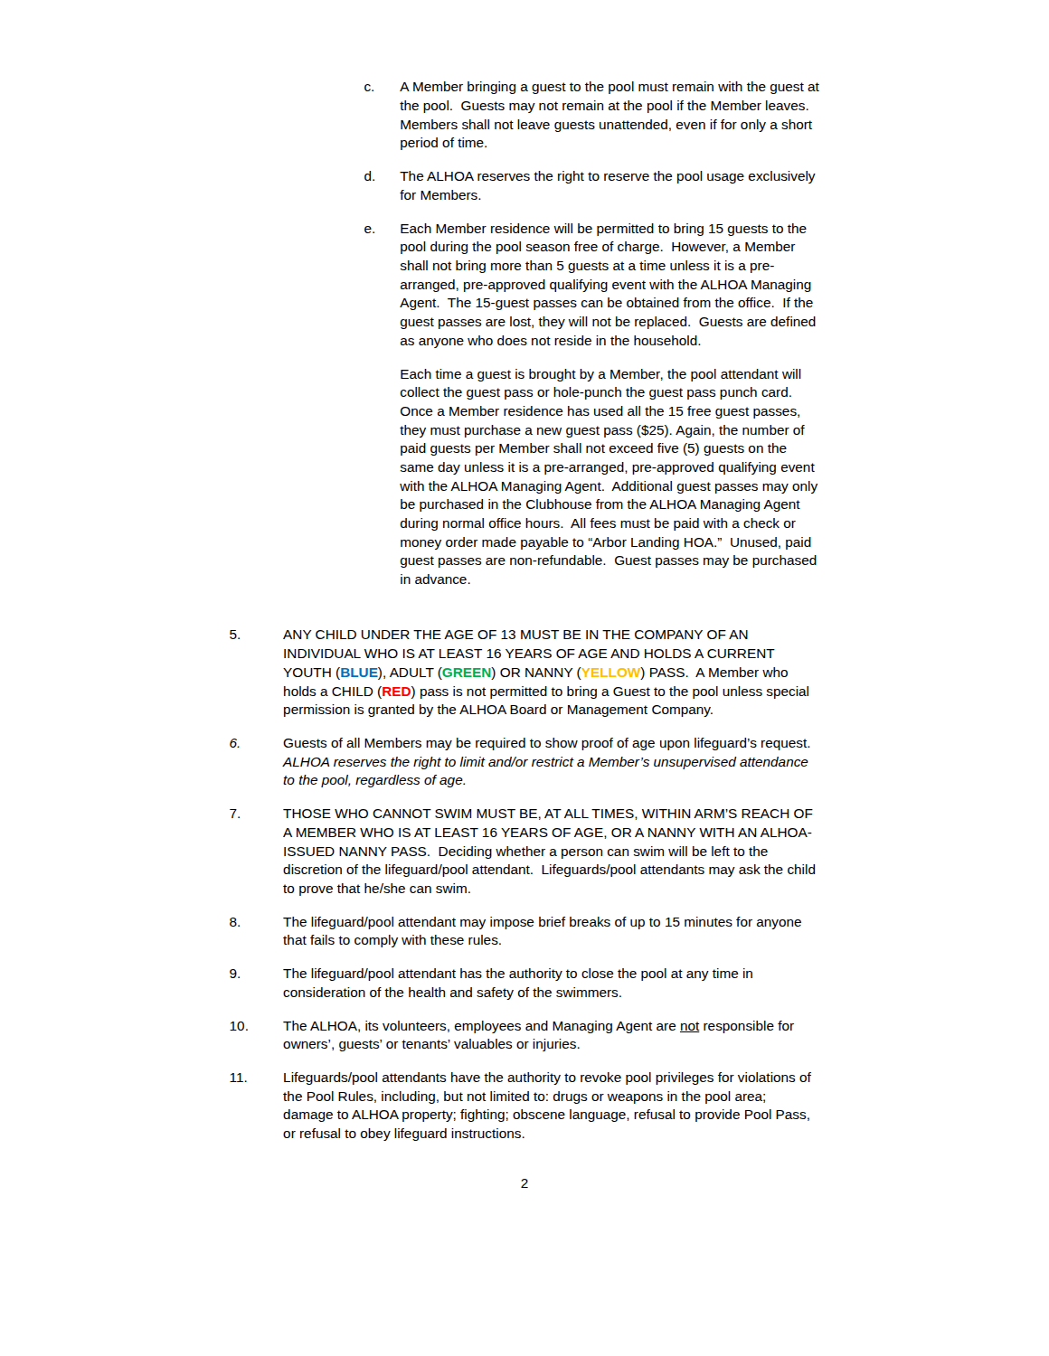c.
A Member bringing a guest to the pool must remain with the guest at the pool. Guests may not remain at the pool if the Member leaves. Members shall not leave guests unattended, even if for only a short period of time.
d.
The ALHOA reserves the right to reserve the pool usage exclusively for Members.
e.
Each Member residence will be permitted to bring 15 guests to the pool during the pool season free of charge. However, a Member shall not bring more than 5 guests at a time unless it is a pre-arranged, pre-approved qualifying event with the ALHOA Managing Agent. The 15-guest passes can be obtained from the office. If the guest passes are lost, they will not be replaced. Guests are defined as anyone who does not reside in the household.
Each time a guest is brought by a Member, the pool attendant will collect the guest pass or hole-punch the guest pass punch card. Once a Member residence has used all the 15 free guest passes, they must purchase a new guest pass ($25). Again, the number of paid guests per Member shall not exceed five (5) guests on the same day unless it is a pre-arranged, pre-approved qualifying event with the ALHOA Managing Agent. Additional guest passes may only be purchased in the Clubhouse from the ALHOA Managing Agent during normal office hours. All fees must be paid with a check or money order made payable to “Arbor Landing HOA.” Unused, paid guest passes are non-refundable. Guest passes may be purchased in advance.
5.
ANY CHILD UNDER THE AGE OF 13 MUST BE IN THE COMPANY OF AN INDIVIDUAL WHO IS AT LEAST 16 YEARS OF AGE AND HOLDS A CURRENT YOUTH (BLUE), ADULT (GREEN) OR NANNY (YELLOW) PASS. A Member who holds a CHILD (RED) pass is not permitted to bring a Guest to the pool unless special permission is granted by the ALHOA Board or Management Company.
6.
Guests of all Members may be required to show proof of age upon lifeguard’s request. ALHOA reserves the right to limit and/or restrict a Member’s unsupervised attendance to the pool, regardless of age.
7.
THOSE WHO CANNOT SWIM MUST BE, AT ALL TIMES, WITHIN ARM’S REACH OF A MEMBER WHO IS AT LEAST 16 YEARS OF AGE, OR A NANNY WITH AN ALHOA-ISSUED NANNY PASS. Deciding whether a person can swim will be left to the discretion of the lifeguard/pool attendant. Lifeguards/pool attendants may ask the child to prove that he/she can swim.
8.
The lifeguard/pool attendant may impose brief breaks of up to 15 minutes for anyone that fails to comply with these rules.
9.
The lifeguard/pool attendant has the authority to close the pool at any time in consideration of the health and safety of the swimmers.
10.
The ALHOA, its volunteers, employees and Managing Agent are not responsible for owners’, guests’ or tenants’ valuables or injuries.
11.
Lifeguards/pool attendants have the authority to revoke pool privileges for violations of the Pool Rules, including, but not limited to: drugs or weapons in the pool area; damage to ALHOA property; fighting; obscene language, refusal to provide Pool Pass, or refusal to obey lifeguard instructions.
2